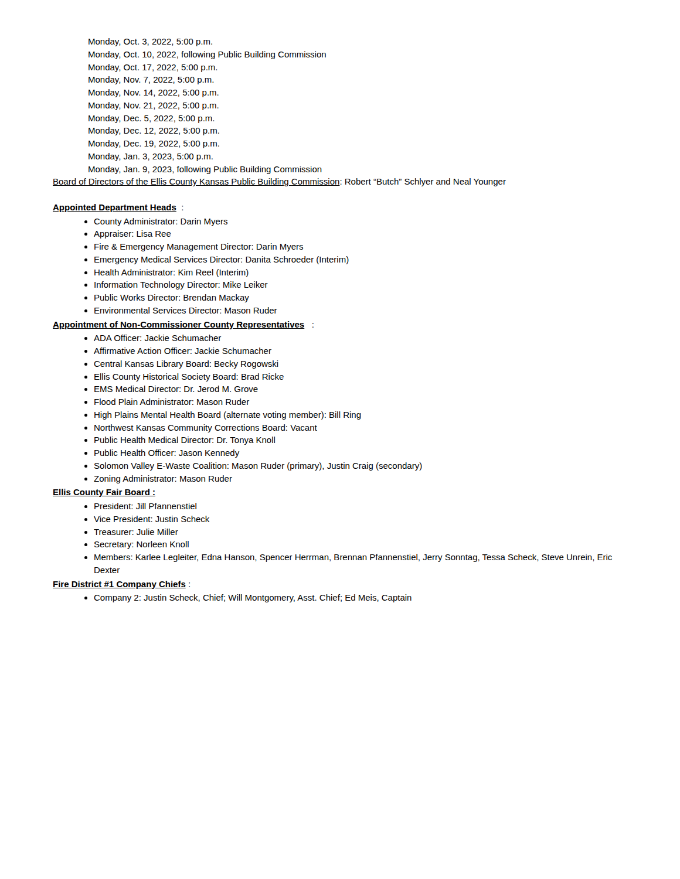Monday, Oct. 3, 2022, 5:00 p.m.
Monday, Oct. 10, 2022, following Public Building Commission
Monday, Oct. 17, 2022, 5:00 p.m.
Monday, Nov. 7, 2022, 5:00 p.m.
Monday, Nov. 14, 2022, 5:00 p.m.
Monday, Nov. 21, 2022, 5:00 p.m.
Monday, Dec. 5, 2022, 5:00 p.m.
Monday, Dec. 12, 2022, 5:00 p.m.
Monday, Dec. 19, 2022, 5:00 p.m.
Monday, Jan. 3, 2023, 5:00 p.m.
Monday, Jan. 9, 2023, following Public Building Commission
Board of Directors of the Ellis County Kansas Public Building Commission: Robert “Butch” Schlyer and Neal Younger
Appointed Department Heads :
County Administrator: Darin Myers
Appraiser: Lisa Ree
Fire & Emergency Management Director: Darin Myers
Emergency Medical Services Director: Danita Schroeder (Interim)
Health Administrator: Kim Reel (Interim)
Information Technology Director: Mike Leiker
Public Works Director: Brendan Mackay
Environmental Services Director: Mason Ruder
Appointment of Non-Commissioner County Representatives :
ADA Officer: Jackie Schumacher
Affirmative Action Officer: Jackie Schumacher
Central Kansas Library Board: Becky Rogowski
Ellis County Historical Society Board: Brad Ricke
EMS Medical Director: Dr. Jerod M. Grove
Flood Plain Administrator: Mason Ruder
High Plains Mental Health Board (alternate voting member): Bill Ring
Northwest Kansas Community Corrections Board: Vacant
Public Health Medical Director: Dr. Tonya Knoll
Public Health Officer: Jason Kennedy
Solomon Valley E-Waste Coalition: Mason Ruder (primary), Justin Craig (secondary)
Zoning Administrator: Mason Ruder
Ellis County Fair Board :
President: Jill Pfannenstiel
Vice President: Justin Scheck
Treasurer: Julie Miller
Secretary: Norleen Knoll
Members: Karlee Legleiter, Edna Hanson, Spencer Herrman, Brennan Pfannenstiel, Jerry Sonntag, Tessa Scheck, Steve Unrein, Eric Dexter
Fire District #1 Company Chiefs :
Company 2: Justin Scheck, Chief; Will Montgomery, Asst. Chief; Ed Meis, Captain